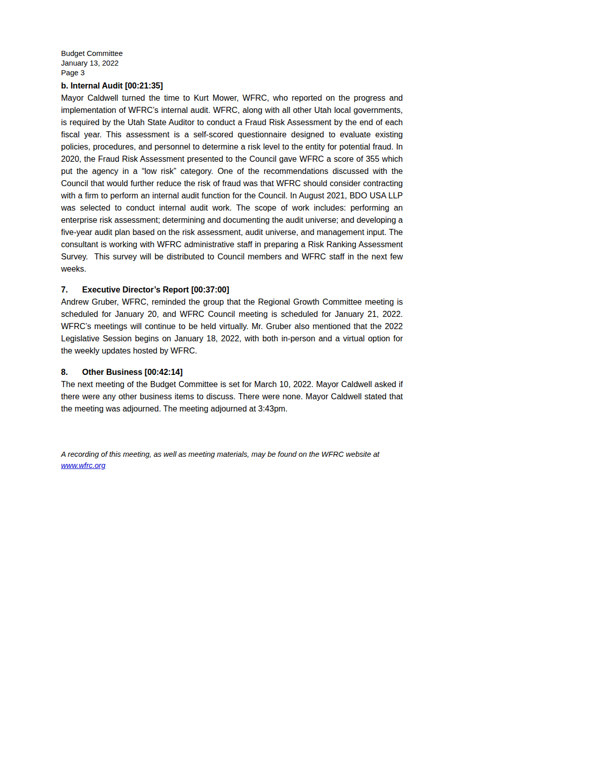Budget Committee
January 13, 2022
Page 3
b. Internal Audit [00:21:35]
Mayor Caldwell turned the time to Kurt Mower, WFRC, who reported on the progress and implementation of WFRC’s internal audit. WFRC, along with all other Utah local governments, is required by the Utah State Auditor to conduct a Fraud Risk Assessment by the end of each fiscal year. This assessment is a self-scored questionnaire designed to evaluate existing policies, procedures, and personnel to determine a risk level to the entity for potential fraud. In 2020, the Fraud Risk Assessment presented to the Council gave WFRC a score of 355 which put the agency in a “low risk” category. One of the recommendations discussed with the Council that would further reduce the risk of fraud was that WFRC should consider contracting with a firm to perform an internal audit function for the Council. In August 2021, BDO USA LLP was selected to conduct internal audit work. The scope of work includes: performing an enterprise risk assessment; determining and documenting the audit universe; and developing a five-year audit plan based on the risk assessment, audit universe, and management input. The consultant is working with WFRC administrative staff in preparing a Risk Ranking Assessment Survey. This survey will be distributed to Council members and WFRC staff in the next few weeks.
7. Executive Director’s Report [00:37:00]
Andrew Gruber, WFRC, reminded the group that the Regional Growth Committee meeting is scheduled for January 20, and WFRC Council meeting is scheduled for January 21, 2022. WFRC’s meetings will continue to be held virtually. Mr. Gruber also mentioned that the 2022 Legislative Session begins on January 18, 2022, with both in-person and a virtual option for the weekly updates hosted by WFRC.
8. Other Business [00:42:14]
The next meeting of the Budget Committee is set for March 10, 2022. Mayor Caldwell asked if there were any other business items to discuss. There were none. Mayor Caldwell stated that the meeting was adjourned. The meeting adjourned at 3:43pm.
A recording of this meeting, as well as meeting materials, may be found on the WFRC website at www.wfrc.org